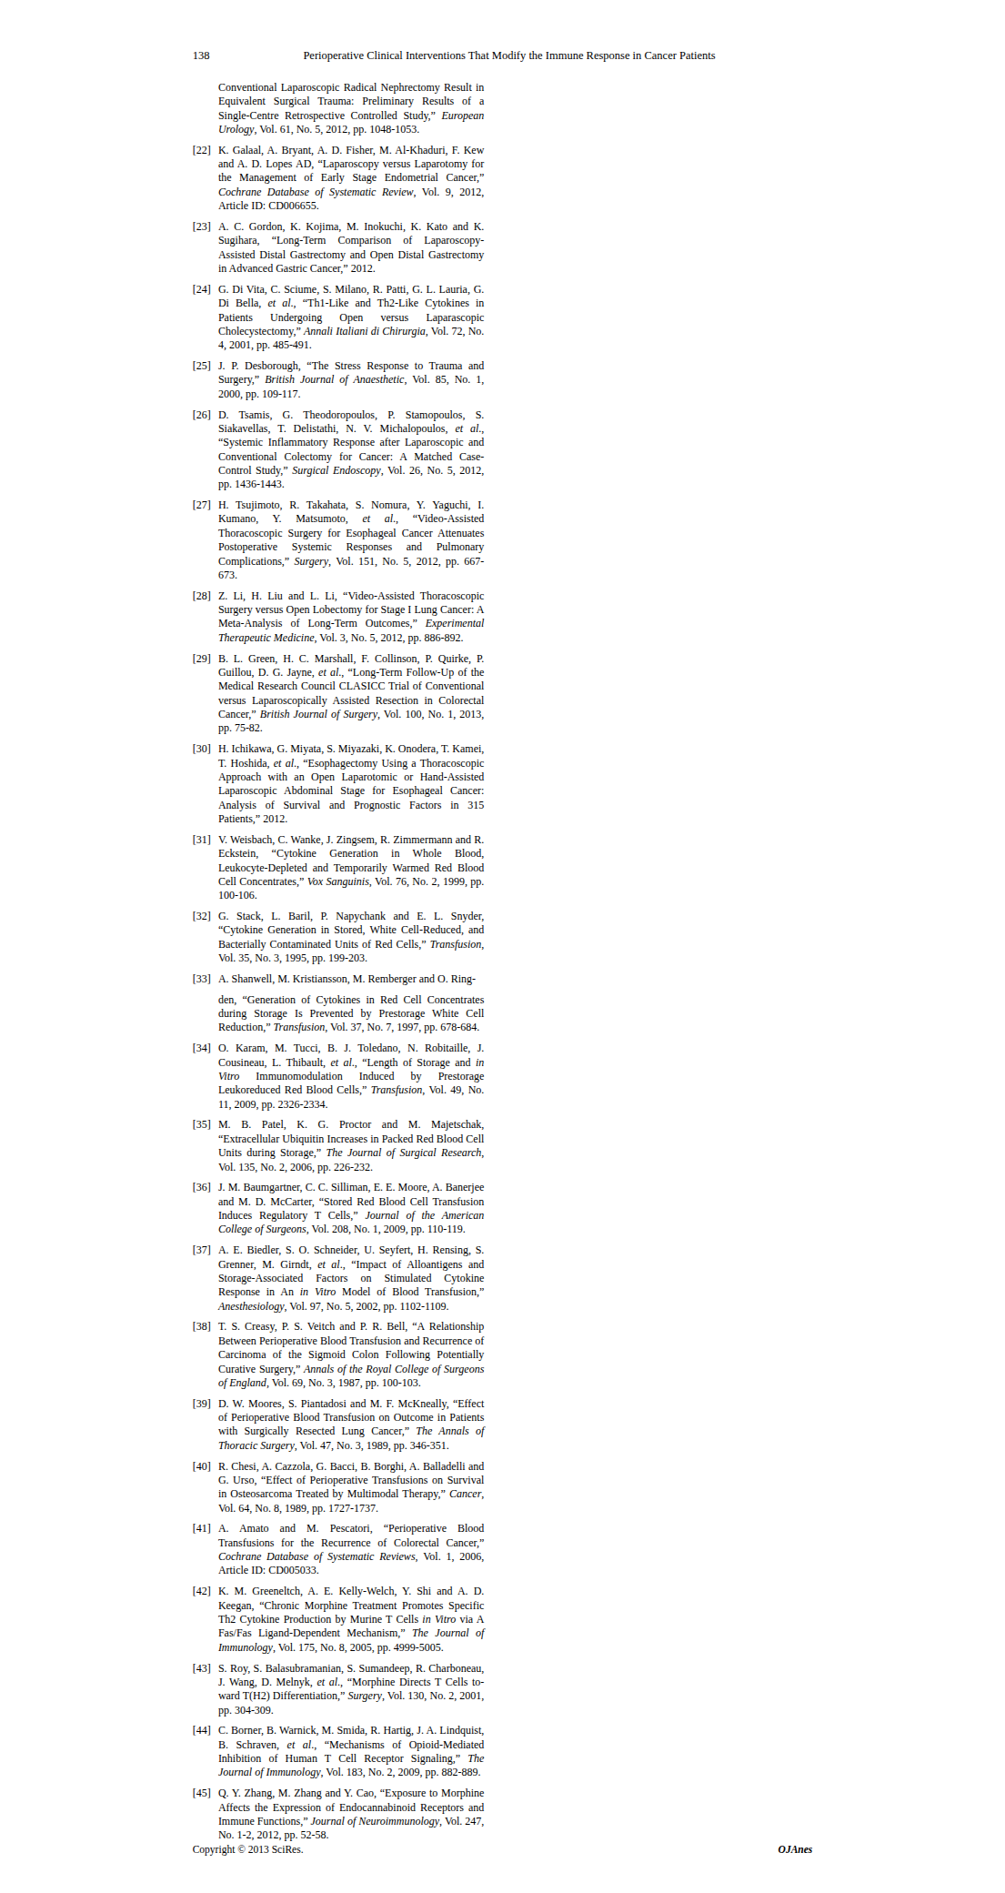138
Perioperative Clinical Interventions That Modify the Immune Response in Cancer Patients
Conventional Laparoscopic Radical Nephrectomy Result in Equivalent Surgical Trauma: Preliminary Results of a Single-Centre Retrospective Controlled Study,” European Urology, Vol. 61, No. 5, 2012, pp. 1048-1053.
[22] K. Galaal, A. Bryant, A. D. Fisher, M. Al-Khaduri, F. Kew and A. D. Lopes AD, “Laparoscopy versus Laparotomy for the Management of Early Stage Endometrial Cancer,” Cochrane Database of Systematic Review, Vol. 9, 2012, Article ID: CD006655.
[23] A. C. Gordon, K. Kojima, M. Inokuchi, K. Kato and K. Sugihara, “Long-Term Comparison of Laparoscopy-Assisted Distal Gastrectomy and Open Distal Gastrectomy in Advanced Gastric Cancer,” 2012.
[24] G. Di Vita, C. Sciume, S. Milano, R. Patti, G. L. Lauria, G. Di Bella, et al., “Th1-Like and Th2-Like Cytokines in Patients Undergoing Open versus Laparascopic Cholecystectomy,” Annali Italiani di Chirurgia, Vol. 72, No. 4, 2001, pp. 485-491.
[25] J. P. Desborough, “The Stress Response to Trauma and Surgery,” British Journal of Anaesthetic, Vol. 85, No. 1, 2000, pp. 109-117.
[26] D. Tsamis, G. Theodoropoulos, P. Stamopoulos, S. Siakavellas, T. Delistathi, N. V. Michalopoulos, et al., “Systemic Inflammatory Response after Laparoscopic and Conventional Colectomy for Cancer: A Matched Case-Control Study,” Surgical Endoscopy, Vol. 26, No. 5, 2012, pp. 1436-1443.
[27] H. Tsujimoto, R. Takahata, S. Nomura, Y. Yaguchi, I. Kumano, Y. Matsumoto, et al., “Video-Assisted Thoracoscopic Surgery for Esophageal Cancer Attenuates Postoperative Systemic Responses and Pulmonary Complications,” Surgery, Vol. 151, No. 5, 2012, pp. 667-673.
[28] Z. Li, H. Liu and L. Li, “Video-Assisted Thoracoscopic Surgery versus Open Lobectomy for Stage I Lung Cancer: A Meta-Analysis of Long-Term Outcomes,” Experimental Therapeutic Medicine, Vol. 3, No. 5, 2012, pp. 886-892.
[29] B. L. Green, H. C. Marshall, F. Collinson, P. Quirke, P. Guillou, D. G. Jayne, et al., “Long-Term Follow-Up of the Medical Research Council CLASICC Trial of Conventional versus Laparoscopically Assisted Resection in Colorectal Cancer,” British Journal of Surgery, Vol. 100, No. 1, 2013, pp. 75-82.
[30] H. Ichikawa, G. Miyata, S. Miyazaki, K. Onodera, T. Kamei, T. Hoshida, et al., “Esophagectomy Using a Thoracoscopic Approach with an Open Laparotomic or Hand-Assisted Laparoscopic Abdominal Stage for Esophageal Cancer: Analysis of Survival and Prognostic Factors in 315 Patients,” 2012.
[31] V. Weisbach, C. Wanke, J. Zingsem, R. Zimmermann and R. Eckstein, “Cytokine Generation in Whole Blood, Leukocyte-Depleted and Temporarily Warmed Red Blood Cell Concentrates,” Vox Sanguinis, Vol. 76, No. 2, 1999, pp. 100-106.
[32] G. Stack, L. Baril, P. Napychank and E. L. Snyder, “Cytokine Generation in Stored, White Cell-Reduced, and Bacterially Contaminated Units of Red Cells,” Transfusion, Vol. 35, No. 3, 1995, pp. 199-203.
[33] A. Shanwell, M. Kristiansson, M. Remberger and O. Ring-
den, “Generation of Cytokines in Red Cell Concentrates during Storage Is Prevented by Prestorage White Cell Reduction,” Transfusion, Vol. 37, No. 7, 1997, pp. 678-684.
[34] O. Karam, M. Tucci, B. J. Toledano, N. Robitaille, J. Cousineau, L. Thibault, et al., “Length of Storage and in Vitro Immunomodulation Induced by Prestorage Leukoreduced Red Blood Cells,” Transfusion, Vol. 49, No. 11, 2009, pp. 2326-2334.
[35] M. B. Patel, K. G. Proctor and M. Majetschak, “Extracellular Ubiquitin Increases in Packed Red Blood Cell Units during Storage,” The Journal of Surgical Research, Vol. 135, No. 2, 2006, pp. 226-232.
[36] J. M. Baumgartner, C. C. Silliman, E. E. Moore, A. Banerjee and M. D. McCarter, “Stored Red Blood Cell Transfusion Induces Regulatory T Cells,” Journal of the American College of Surgeons, Vol. 208, No. 1, 2009, pp. 110-119.
[37] A. E. Biedler, S. O. Schneider, U. Seyfert, H. Rensing, S. Grenner, M. Girndt, et al., “Impact of Alloantigens and Storage-Associated Factors on Stimulated Cytokine Response in An in Vitro Model of Blood Transfusion,” Anesthesiology, Vol. 97, No. 5, 2002, pp. 1102-1109.
[38] T. S. Creasy, P. S. Veitch and P. R. Bell, “A Relationship Between Perioperative Blood Transfusion and Recurrence of Carcinoma of the Sigmoid Colon Following Potentially Curative Surgery,” Annals of the Royal College of Surgeons of England, Vol. 69, No. 3, 1987, pp. 100-103.
[39] D. W. Moores, S. Piantadosi and M. F. McKneally, “Effect of Perioperative Blood Transfusion on Outcome in Patients with Surgically Resected Lung Cancer,” The Annals of Thoracic Surgery, Vol. 47, No. 3, 1989, pp. 346-351.
[40] R. Chesi, A. Cazzola, G. Bacci, B. Borghi, A. Balladelli and G. Urso, “Effect of Perioperative Transfusions on Survival in Osteosarcoma Treated by Multimodal Therapy,” Cancer, Vol. 64, No. 8, 1989, pp. 1727-1737.
[41] A. Amato and M. Pescatori, “Perioperative Blood Transfusions for the Recurrence of Colorectal Cancer,” Cochrane Database of Systematic Reviews, Vol. 1, 2006, Article ID: CD005033.
[42] K. M. Greeneltch, A. E. Kelly-Welch, Y. Shi and A. D. Keegan, “Chronic Morphine Treatment Promotes Specific Th2 Cytokine Production by Murine T Cells in Vitro via A Fas/Fas Ligand-Dependent Mechanism,” The Journal of Immunology, Vol. 175, No. 8, 2005, pp. 4999-5005.
[43] S. Roy, S. Balasubramanian, S. Sumandeep, R. Charboneau, J. Wang, D. Melnyk, et al., “Morphine Directs T Cells toward T(H2) Differentiation,” Surgery, Vol. 130, No. 2, 2001, pp. 304-309.
[44] C. Borner, B. Warnick, M. Smida, R. Hartig, J. A. Lindquist, B. Schraven, et al., “Mechanisms of Opioid-Mediated Inhibition of Human T Cell Receptor Signaling,” The Journal of Immunology, Vol. 183, No. 2, 2009, pp. 882-889.
[45] Q. Y. Zhang, M. Zhang and Y. Cao, “Exposure to Morphine Affects the Expression of Endocannabinoid Receptors and Immune Functions,” Journal of Neuroimmunology, Vol. 247, No. 1-2, 2012, pp. 52-58.
Copyright © 2013 SciRes.
OJAnes